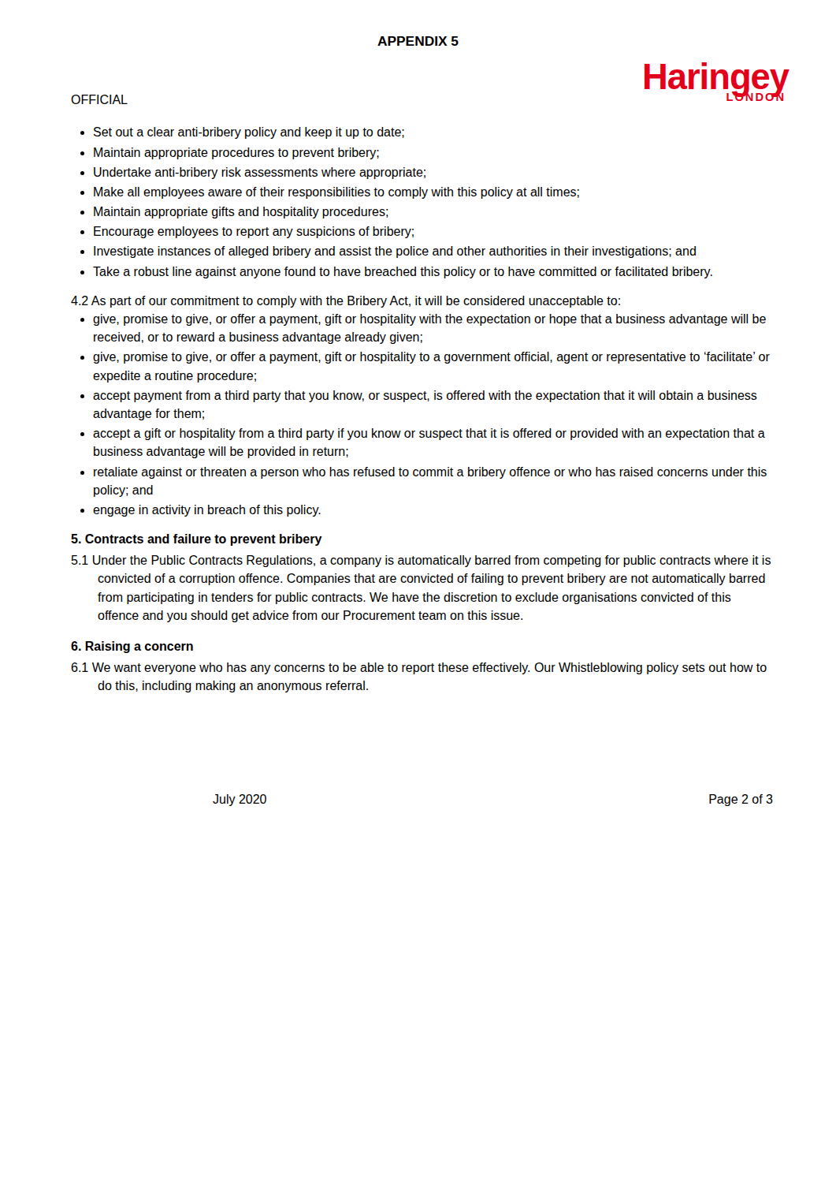APPENDIX 5
OFFICIAL
Haringey LONDON
Set out a clear anti-bribery policy and keep it up to date;
Maintain appropriate procedures to prevent bribery;
Undertake anti-bribery risk assessments where appropriate;
Make all employees aware of their responsibilities to comply with this policy at all times;
Maintain appropriate gifts and hospitality procedures;
Encourage employees to report any suspicions of bribery;
Investigate instances of alleged bribery and assist the police and other authorities in their investigations; and
Take a robust line against anyone found to have breached this policy or to have committed or facilitated bribery.
4.2 As part of our commitment to comply with the Bribery Act, it will be considered unacceptable to:
give, promise to give, or offer a payment, gift or hospitality with the expectation or hope that a business advantage will be received, or to reward a business advantage already given;
give, promise to give, or offer a payment, gift or hospitality to a government official, agent or representative to ‘facilitate’ or expedite a routine procedure;
accept payment from a third party that you know, or suspect, is offered with the expectation that it will obtain a business advantage for them;
accept a gift or hospitality from a third party if you know or suspect that it is offered or provided with an expectation that a business advantage will be provided in return;
retaliate against or threaten a person who has refused to commit a bribery offence or who has raised concerns under this policy; and
engage in activity in breach of this policy.
5. Contracts and failure to prevent bribery
5.1 Under the Public Contracts Regulations, a company is automatically barred from competing for public contracts where it is convicted of a corruption offence. Companies that are convicted of failing to prevent bribery are not automatically barred from participating in tenders for public contracts. We have the discretion to exclude organisations convicted of this offence and you should get advice from our Procurement team on this issue.
6. Raising a concern
6.1 We want everyone who has any concerns to be able to report these effectively. Our Whistleblowing policy sets out how to do this, including making an anonymous referral.
July 2020 Page 2 of 3